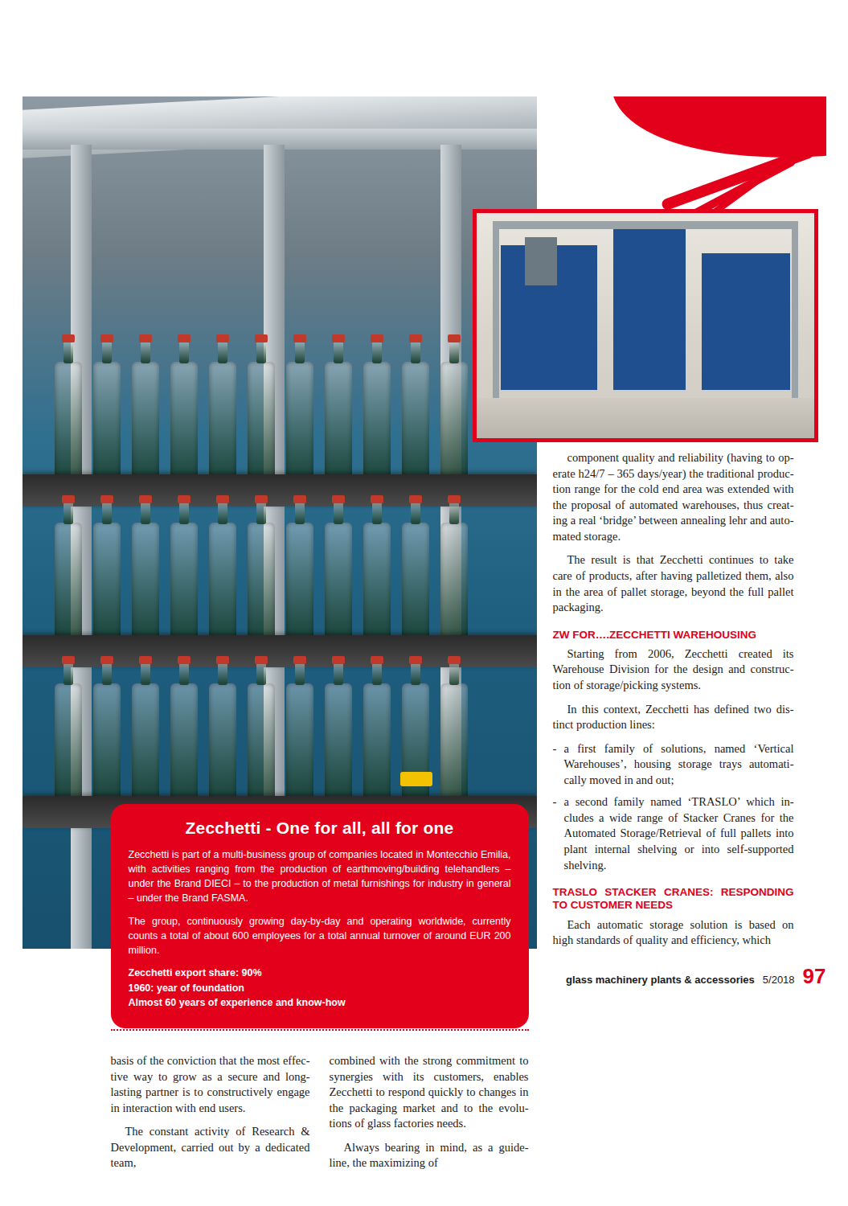Zecchetti - One for all, all for one
Zecchetti is part of a multi-business group of companies located in Montecchio Emilia, with activities ranging from the production of earthmoving/building telehandlers – under the Brand DIECI – to the production of metal furnishings for industry in general – under the Brand FASMA.
The group, continuously growing day-by-day and operating worldwide, currently counts a total of about 600 employees for a total annual turnover of around EUR 200 million.
Zecchetti export share: 90%
1960: year of foundation
Almost 60 years of experience and know-how
component quality and reliability (having to operate h24/7 – 365 days/year) the traditional production range for the cold end area was extended with the proposal of automated warehouses, thus creating a real ‘bridge’ between annealing lehr and automated storage.
The result is that Zecchetti continues to take care of products, after having palletized them, also in the area of pallet storage, beyond the full pallet packaging.
ZW for….Zecchetti Warehousing
Starting from 2006, Zecchetti created its Warehouse Division for the design and construction of storage/picking systems.
In this context, Zecchetti has defined two distinct production lines:
a first family of solutions, named ‘Vertical Warehouses’, housing storage trays automatically moved in and out;
a second family named ‘TRASLO’ which includes a wide range of Stacker Cranes for the Automated Storage/Retrieval of full pallets into plant internal shelving or into self-supported shelving.
Traslo Stacker Cranes: responding to customer needs
Each automatic storage solution is based on high standards of quality and efficiency, which
basis of the conviction that the most effective way to grow as a secure and long-lasting partner is to constructively engage in interaction with end users.
The constant activity of Research & Development, carried out by a dedicated team,
combined with the strong commitment to synergies with its customers, enables Zecchetti to respond quickly to changes in the packaging market and to the evolutions of glass factories needs.
Always bearing in mind, as a guideline, the maximizing of
glass machinery plants & accessories 5/2018 97